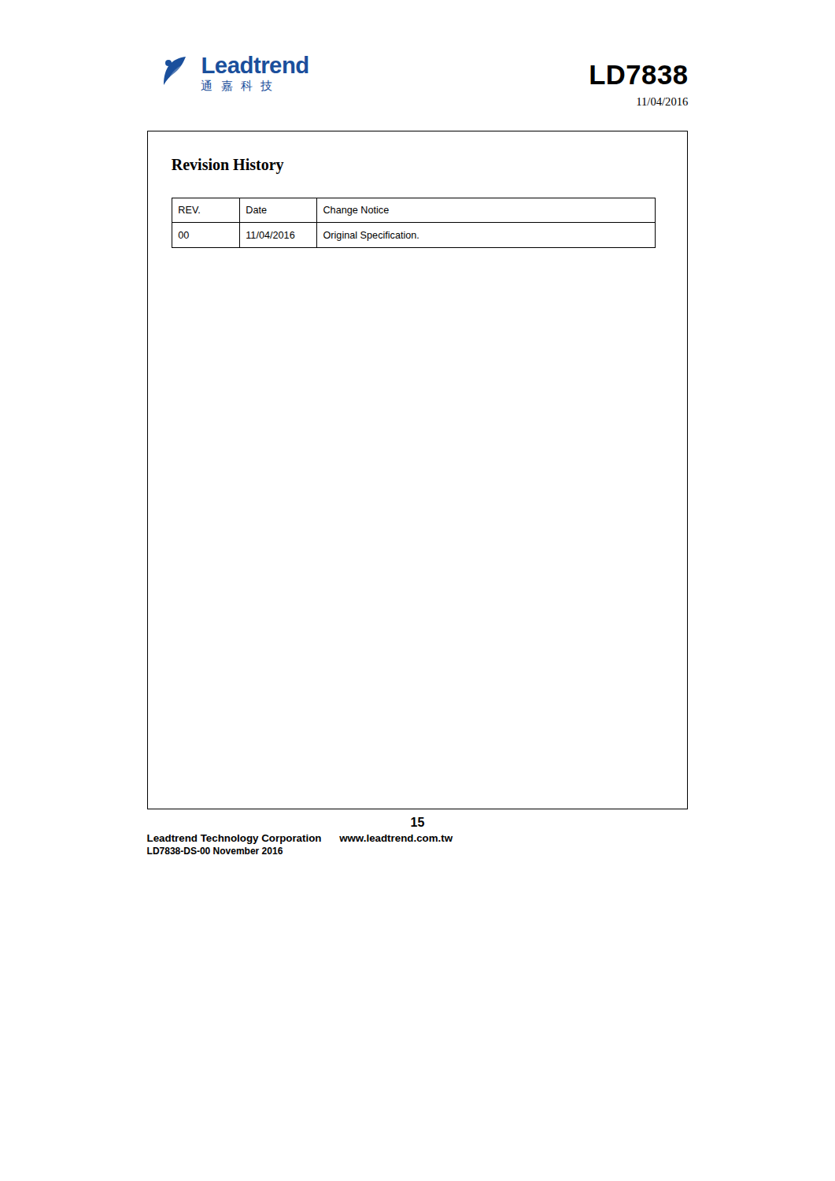Leadtrend
通 嘉 科 技
LD7838
11/04/2016
Revision History
| REV. | Date | Change Notice |
| --- | --- | --- |
| 00 | 11/04/2016 | Original Specification. |
15
Leadtrend Technology Corporationwww.leadtrend.com.tw
LD7838-DS-00 November 2016